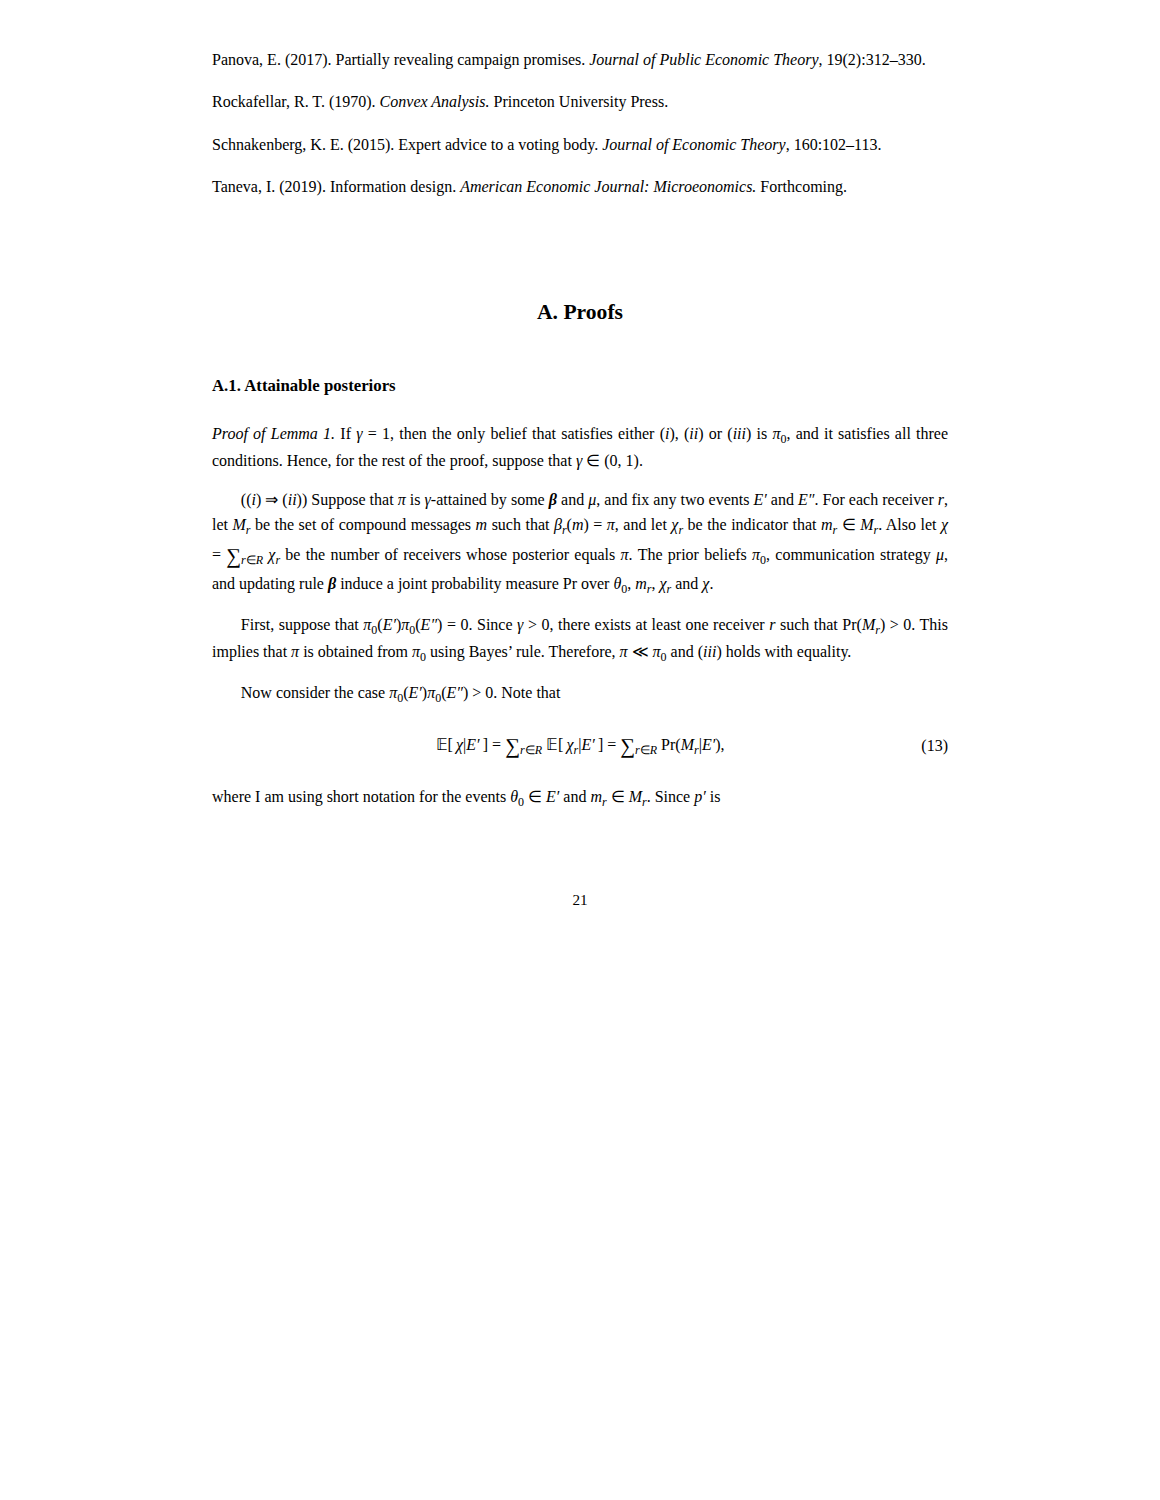Panova, E. (2017). Partially revealing campaign promises. Journal of Public Economic Theory, 19(2):312–330.
Rockafellar, R. T. (1970). Convex Analysis. Princeton University Press.
Schnakenberg, K. E. (2015). Expert advice to a voting body. Journal of Economic Theory, 160:102–113.
Taneva, I. (2019). Information design. American Economic Journal: Microeonomics. Forthcoming.
A. Proofs
A.1. Attainable posteriors
Proof of Lemma 1. If γ = 1, then the only belief that satisfies either (i), (ii) or (iii) is π 0, and it satisfies all three conditions. Hence, for the rest of the proof, suppose that γ ∈ (0, 1).
((i) ⇒ (ii)) Suppose that π is γ-attained by some β and μ, and fix any two events E′ and E″. For each receiver r, let Mr be the set of compound messages m such that βr(m) = π, and let χr be the indicator that mr ∈ Mr. Also let χ = ∑r∈R χr be the number of receivers whose posterior equals π. The prior beliefs π 0, communication strategy μ, and updating rule β induce a joint probability measure Pr over θ 0, mr, χr and χ.
First, suppose that π 0(E′)π 0(E″) = 0. Since γ > 0, there exists at least one receiver r such that Pr(Mr) > 0. This implies that π is obtained from π 0 using Bayes’ rule. Therefore, π ≪ π 0 and (iii) holds with equality.
Now consider the case π 0(E′)π 0(E″) > 0. Note that
𝔼[ χ|E′ ] = ∑r∈R 𝔼[ χr|E′ ] = ∑r∈R Pr(Mr|E′), (13)
where I am using short notation for the events θ 0 ∈ E′ and mr ∈ Mr. Since p′ is
21